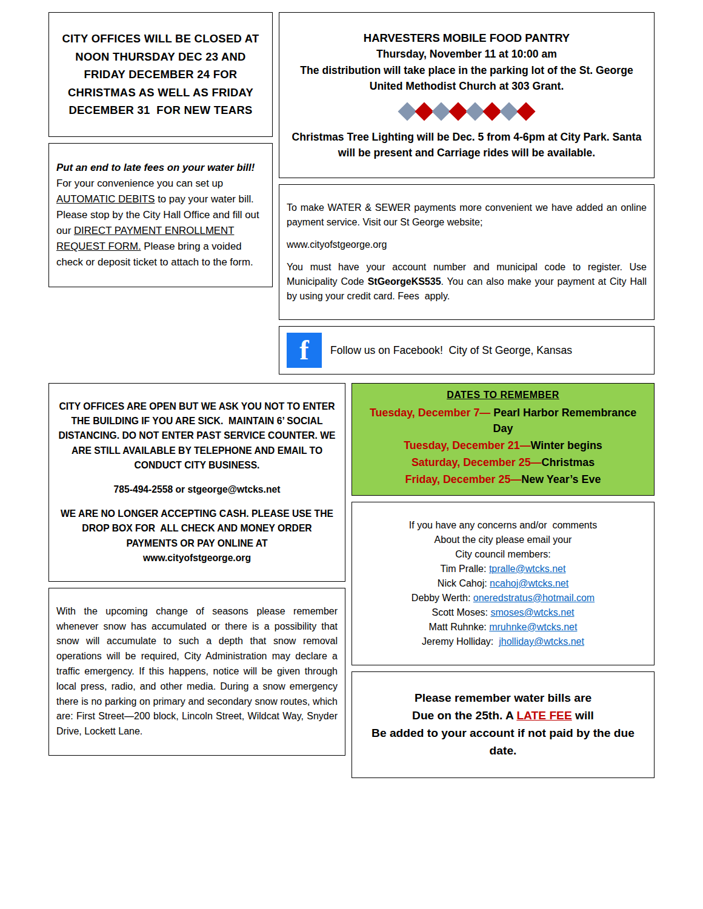| CITY OFFICES WILL BE CLOSED AT NOON THURSDAY DEC 23 AND FRIDAY DECEMBER 24 FOR CHRISTMAS AS WELL AS FRIDAY DECEMBER 31 FOR NEW TEARS Put an end to late fees on your water bill! For your convenience you can set up AUTOMATIC DEBITS to pay your water bill. Please stop by the City Hall Office and fill out our DIRECT PAYMENT ENROLLMENT REQUEST FORM. Please bring a voided check or deposit ticket to attach to the form. | HARVESTERS MOBILE FOOD PANTRY Thursday, November 11 at 10:00 am The distribution will take place in the parking lot of the St. George United Methodist Church at 303 Grant. Christmas Tree Lighting will be Dec. 5 from 4-6pm at City Park. Santa will be present and Carriage rides will be available. To make WATER & SEWER payments more convenient we have added an online payment service. Visit our St George website; www.cityofstgeorge.org You must have your account number and municipal code to register. Use Municipality Code StGeorgeKS535 . You can also make your payment at City Hall by using your credit card. Fees apply. f Follow us on Facebook! City of St George, Kansas |
| CITY OFFICES ARE OPEN BUT WE ASK YOU NOT TO ENTER THE BUILDING IF YOU ARE SICK. MAINTAIN 6’ SOCIAL DISTANCING. DO NOT ENTER PAST SERVICE COUNTER. WE ARE STILL AVAILABLE BY TELEPHONE AND EMAIL TO CONDUCT CITY BUSINESS. 785-494-2558 or stgeorge@wtcks.net WE ARE NO LONGER ACCEPTING CASH. PLEASE USE THE DROP BOX FOR ALL CHECK AND MONEY ORDER PAYMENTS OR PAY ONLINE AT www.cityofstgeorge.org With the upcoming change of seasons please remember whenever snow has accumulated or there is a possibility that snow will accumulate to such a depth that snow removal operations will be required, City Administration may declare a traffic emergency. If this happens, notice will be given through local press, radio, and other media. During a snow emergency there is no parking on primary and secondary snow routes, which are: First Street—200 block, Lincoln Street, Wildcat Way, Snyder Drive, Lockett Lane. | DATES TO REMEMBER Tuesday, December 7— Pearl Harbor Remembrance Day Tuesday, December 21— Winter begins Saturday, December 25— Christmas Friday, December 25— New Year’s Eve If you have any concerns and/or comments About the city please email your City council members: Tim Pralle: tpralle@wtcks.net Nick Cahoj: ncahoj@wtcks.net Debby Werth: oneredstratus@hotmail.com Scott Moses: smoses@wtcks.net Matt Ruhnke: mruhnke@wtcks.net Jeremy Holliday: jholliday@wtcks.net Please remember water bills are Due on the 25th. A LATE FEE will Be added to your account if not paid by the due date. |